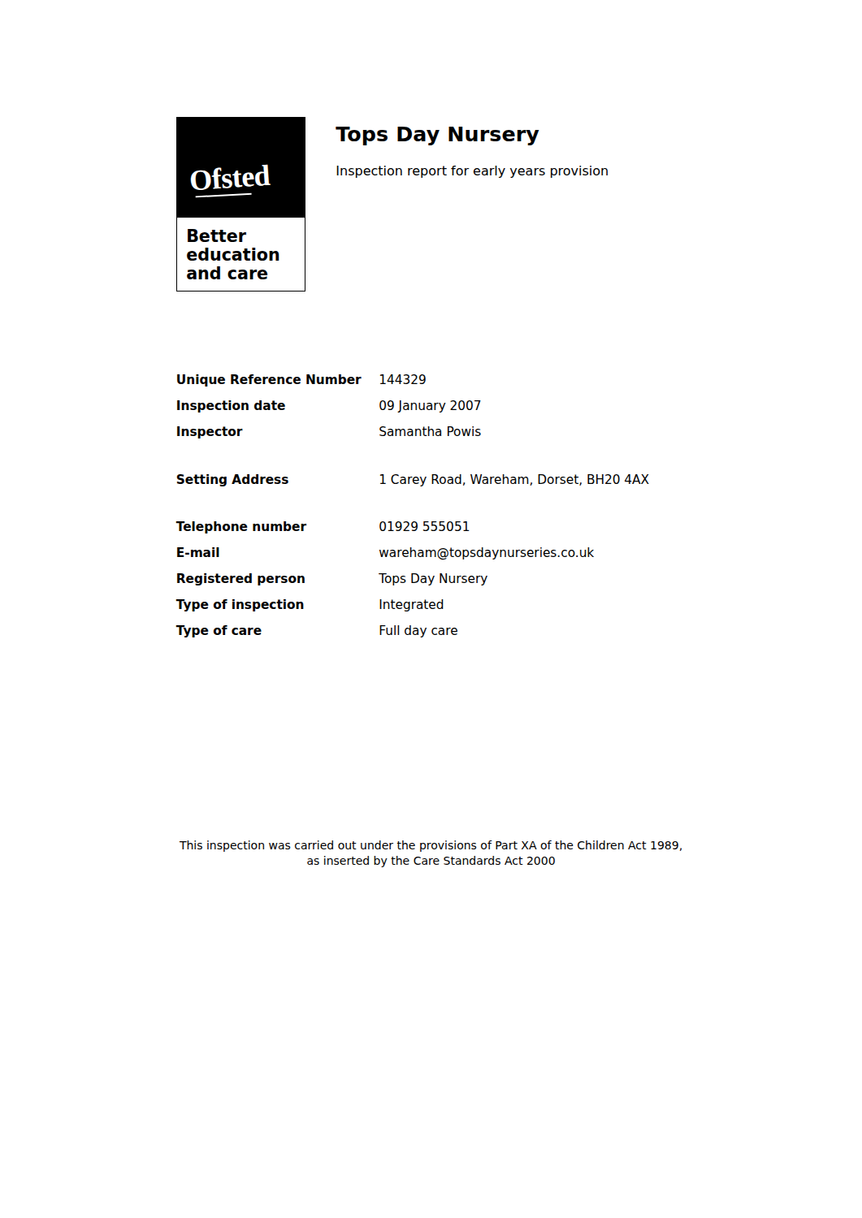Ofsted
Better
education
and care
Tops Day Nursery
Inspection report for early years provision
| Unique Reference Number | 144329 |
| Inspection date | 09 January 2007 |
| Inspector | Samantha Powis |
| Setting Address | 1 Carey Road, Wareham, Dorset, BH20 4AX |
| Telephone number | 01929 555051 |
| E-mail | wareham@topsdaynurseries.co.uk |
| Registered person | Tops Day Nursery |
| Type of inspection | Integrated |
| Type of care | Full day care |
This inspection was carried out under the provisions of Part XA of the Children Act 1989, as inserted by the Care Standards Act 2000